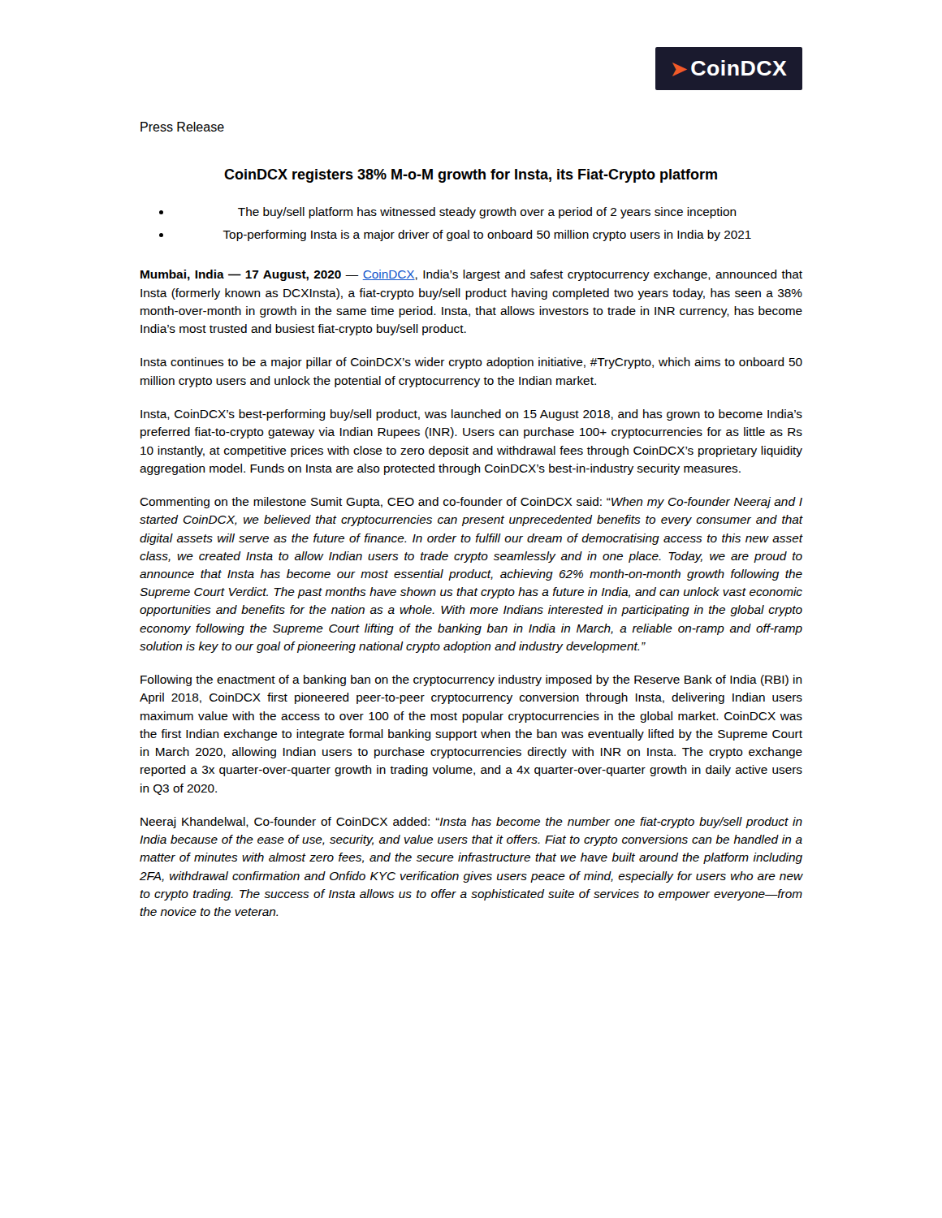➤Coin DCX
Press Release
CoinDCX registers 38% M-o-M growth for Insta, its Fiat-Crypto platform
The buy/sell platform has witnessed steady growth over a period of 2 years since inception
Top-performing Insta is a major driver of goal to onboard 50 million crypto users in India by 2021
Mumbai, India — 17 August, 2020 — CoinDCX, India’s largest and safest cryptocurrency exchange, announced that Insta (formerly known as DCXInsta), a fiat-crypto buy/sell product having completed two years today, has seen a 38% month-over-month in growth in the same time period. Insta, that allows investors to trade in INR currency, has become India’s most trusted and busiest fiat-crypto buy/sell product.
Insta continues to be a major pillar of CoinDCX’s wider crypto adoption initiative, #TryCrypto, which aims to onboard 50 million crypto users and unlock the potential of cryptocurrency to the Indian market.
Insta, CoinDCX’s best-performing buy/sell product, was launched on 15 August 2018, and has grown to become India’s preferred fiat-to-crypto gateway via Indian Rupees (INR). Users can purchase 100+ cryptocurrencies for as little as Rs 10 instantly, at competitive prices with close to zero deposit and withdrawal fees through CoinDCX’s proprietary liquidity aggregation model. Funds on Insta are also protected through CoinDCX’s best-in-industry security measures.
Commenting on the milestone Sumit Gupta, CEO and co-founder of CoinDCX said: “When my Co-founder Neeraj and I started CoinDCX, we believed that cryptocurrencies can present unprecedented benefits to every consumer and that digital assets will serve as the future of finance. In order to fulfill our dream of democratising access to this new asset class, we created Insta to allow Indian users to trade crypto seamlessly and in one place. Today, we are proud to announce that Insta has become our most essential product, achieving 62% month-on-month growth following the Supreme Court Verdict. The past months have shown us that crypto has a future in India, and can unlock vast economic opportunities and benefits for the nation as a whole. With more Indians interested in participating in the global crypto economy following the Supreme Court lifting of the banking ban in India in March, a reliable on-ramp and off-ramp solution is key to our goal of pioneering national crypto adoption and industry development.”
Following the enactment of a banking ban on the cryptocurrency industry imposed by the Reserve Bank of India (RBI) in April 2018, CoinDCX first pioneered peer-to-peer cryptocurrency conversion through Insta, delivering Indian users maximum value with the access to over 100 of the most popular cryptocurrencies in the global market. CoinDCX was the first Indian exchange to integrate formal banking support when the ban was eventually lifted by the Supreme Court in March 2020, allowing Indian users to purchase cryptocurrencies directly with INR on Insta. The crypto exchange reported a 3x quarter-over-quarter growth in trading volume, and a 4x quarter-over-quarter growth in daily active users in Q3 of 2020.
Neeraj Khandelwal, Co-founder of CoinDCX added: “Insta has become the number one fiat-crypto buy/sell product in India because of the ease of use, security, and value users that it offers. Fiat to crypto conversions can be handled in a matter of minutes with almost zero fees, and the secure infrastructure that we have built around the platform including 2FA, withdrawal confirmation and Onfido KYC verification gives users peace of mind, especially for users who are new to crypto trading. The success of Insta allows us to offer a sophisticated suite of services to empower everyone—from the novice to the veteran.